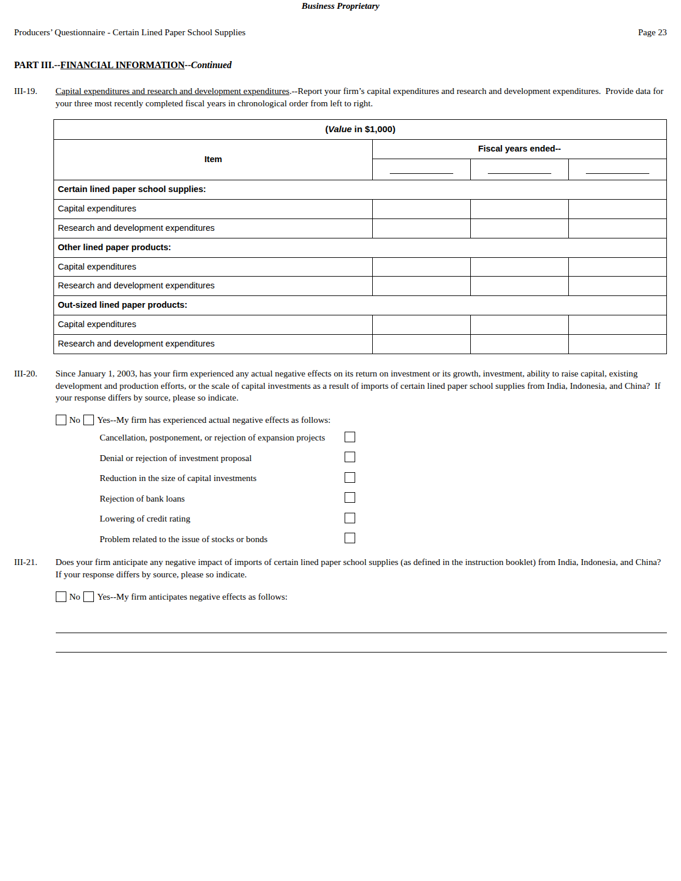Business Proprietary
Producers’ Questionnaire - Certain Lined Paper School Supplies Page 23
PART III.--FINANCIAL INFORMATION--Continued
III-19.
Capital expenditures and research and development expenditures.--Report your firm’s capital expenditures and research and development expenditures. Provide data for your three most recently completed fiscal years in chronological order from left to right.
| ( Value in $1,000) |
| Item | Fiscal years ended-- |
| Certain lined paper school supplies: |
| Capital expenditures | | | |
| Research and development expenditures | | | |
| Other lined paper products: |
| Capital expenditures | | | |
| Research and development expenditures | | | |
| Out-sized lined paper products: |
| Capital expenditures | | | |
| Research and development expenditures | | | |
III-20.
Since January 1, 2003, has your firm experienced any actual negative effects on its return on investment or its growth, investment, ability to raise capital, existing development and production efforts, or the scale of capital investments as a result of imports of certain lined paper school supplies from India, Indonesia, and China? If your response differs by source, please so indicate.
No Yes--My firm has experienced actual negative effects as follows:
Cancellation, postponement, or rejection of expansion projects
Denial or rejection of investment proposal
Reduction in the size of capital investments
Rejection of bank loans
Lowering of credit rating
Problem related to the issue of stocks or bonds
III-21.
Does your firm anticipate any negative impact of imports of certain lined paper school supplies (as defined in the instruction booklet) from India, Indonesia, and China? If your response differs by source, please so indicate.
No Yes--My firm anticipates negative effects as follows: